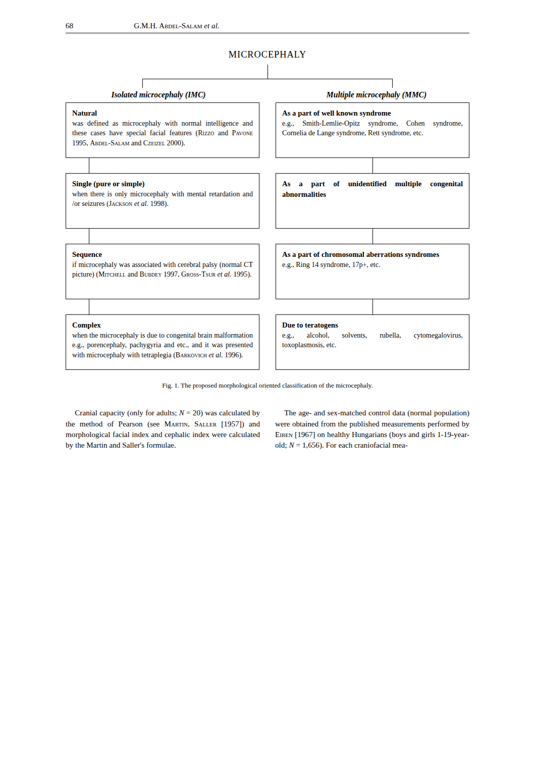68 G.M.H. Abdel-Salam et al.
MICROCEPHALY
Isolated microcephaly (IMC)
Multiple microcephaly (MMC)
Natural
was defined as microcephaly with normal intelligence and these cases have special facial features (Rizzo and Pavone 1995, Abdel-Salam and Czeizel 2000).
Single (pure or simple)
when there is only microcephaly with mental retardation and /or seizures (Jackson et al. 1998).
Sequence
if microcephaly was associated with cerebral palsy (normal CT picture) (Mitchell and Bubdey 1997, Gross-Tsur et al. 1995).
Complex
when the microcephaly is due to congenital brain malformation e.g., porencephaly, pachygyria and etc., and it was presented with microcephaly with tetraplegia (Barkovich et al. 1996).
As a part of well known syndrome
e.g., Smith-Lemlie-Opitz syndrome, Cohen syndrome, Cornelia de Lange syndrome, Rett syndrome, etc.
As a part of unidentified multiple congenital abnormalities
As a part of chromosomal aberrations syndromes
e.g., Ring 14 syndrome, 17p+, etc.
Due to teratogens
e.g., alcohol, solvents, rubella, cytomegalovirus, toxoplasmosis, etc.
Fig. 1. The proposed morphological oriented classification of the microcephaly.
Cranial capacity (only for adults; N = 20) was calculated by the method of Pearson (see Martin, Saller [1957]) and morphological facial index and cephalic index were calculated by the Martin and Saller's formulae.
The age- and sex-matched control data (normal population) were obtained from the published measurements performed by Eiben [1967] on healthy Hungarians (boys and girls 1-19-year-old; N = 1,656). For each craniofacial mea-